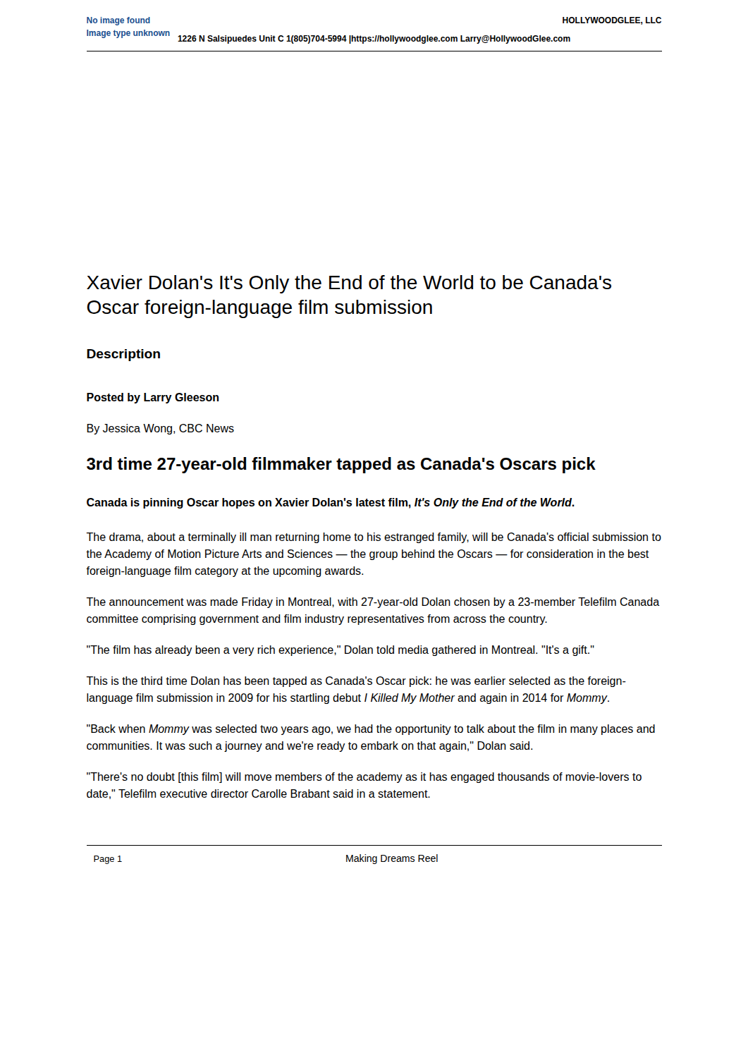No image found
Image type unknown
HOLLYWOODGLEE, LLC
1226 N Salsipuedes Unit C 1(805)704-5994 |https://hollywoodglee.com Larry@HollywoodGlee.com
Xavier Dolan's It's Only the End of the World to be Canada's Oscar foreign-language film submission
Description
Posted by Larry Gleeson
By Jessica Wong, CBC News
3rd time 27-year-old filmmaker tapped as Canada's Oscars pick
Canada is pinning Oscar hopes on Xavier Dolan's latest film, It's Only the End of the World.
The drama, about a terminally ill man returning home to his estranged family, will be Canada's official submission to the Academy of Motion Picture Arts and Sciences — the group behind the Oscars — for consideration in the best foreign-language film category at the upcoming awards.
The announcement was made Friday in Montreal, with 27-year-old Dolan chosen by a 23-member Telefilm Canada committee comprising government and film industry representatives from across the country.
"The film has already been a very rich experience," Dolan told media gathered in Montreal. "It's a gift."
This is the third time Dolan has been tapped as Canada's Oscar pick: he was earlier selected as the foreign-language film submission in 2009 for his startling debut I Killed My Mother and again in 2014 for Mommy.
"Back when Mommy was selected two years ago, we had the opportunity to talk about the film in many places and communities. It was such a journey and we're ready to embark on that again," Dolan said.
"There's no doubt [this film] will move members of the academy as it has engaged thousands of movie-lovers to date," Telefilm executive director Carolle Brabant said in a statement.
Page 1 Making Dreams Reel